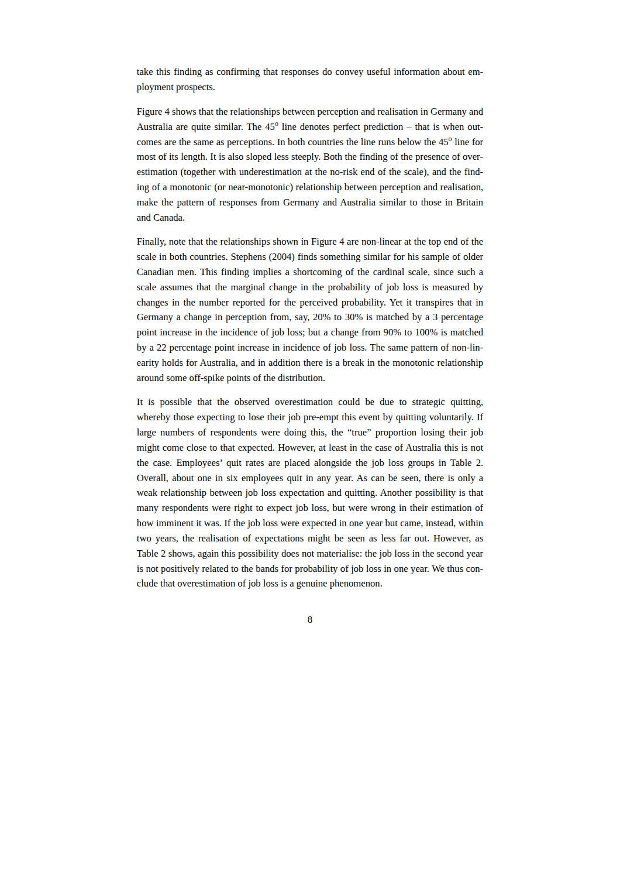take this finding as confirming that responses do convey useful information about employment prospects.
Figure 4 shows that the relationships between perception and realisation in Germany and Australia are quite similar. The 45o line denotes perfect prediction – that is when outcomes are the same as perceptions. In both countries the line runs below the 45o line for most of its length. It is also sloped less steeply. Both the finding of the presence of overestimation (together with underestimation at the no-risk end of the scale), and the finding of a monotonic (or near-monotonic) relationship between perception and realisation, make the pattern of responses from Germany and Australia similar to those in Britain and Canada.
Finally, note that the relationships shown in Figure 4 are non-linear at the top end of the scale in both countries. Stephens (2004) finds something similar for his sample of older Canadian men. This finding implies a shortcoming of the cardinal scale, since such a scale assumes that the marginal change in the probability of job loss is measured by changes in the number reported for the perceived probability. Yet it transpires that in Germany a change in perception from, say, 20% to 30% is matched by a 3 percentage point increase in the incidence of job loss; but a change from 90% to 100% is matched by a 22 percentage point increase in incidence of job loss. The same pattern of non-linearity holds for Australia, and in addition there is a break in the monotonic relationship around some off-spike points of the distribution.
It is possible that the observed overestimation could be due to strategic quitting, whereby those expecting to lose their job pre-empt this event by quitting voluntarily. If large numbers of respondents were doing this, the “true” proportion losing their job might come close to that expected. However, at least in the case of Australia this is not the case. Employees’ quit rates are placed alongside the job loss groups in Table 2. Overall, about one in six employees quit in any year. As can be seen, there is only a weak relationship between job loss expectation and quitting. Another possibility is that many respondents were right to expect job loss, but were wrong in their estimation of how imminent it was. If the job loss were expected in one year but came, instead, within two years, the realisation of expectations might be seen as less far out. However, as Table 2 shows, again this possibility does not materialise: the job loss in the second year is not positively related to the bands for probability of job loss in one year. We thus conclude that overestimation of job loss is a genuine phenomenon.
8